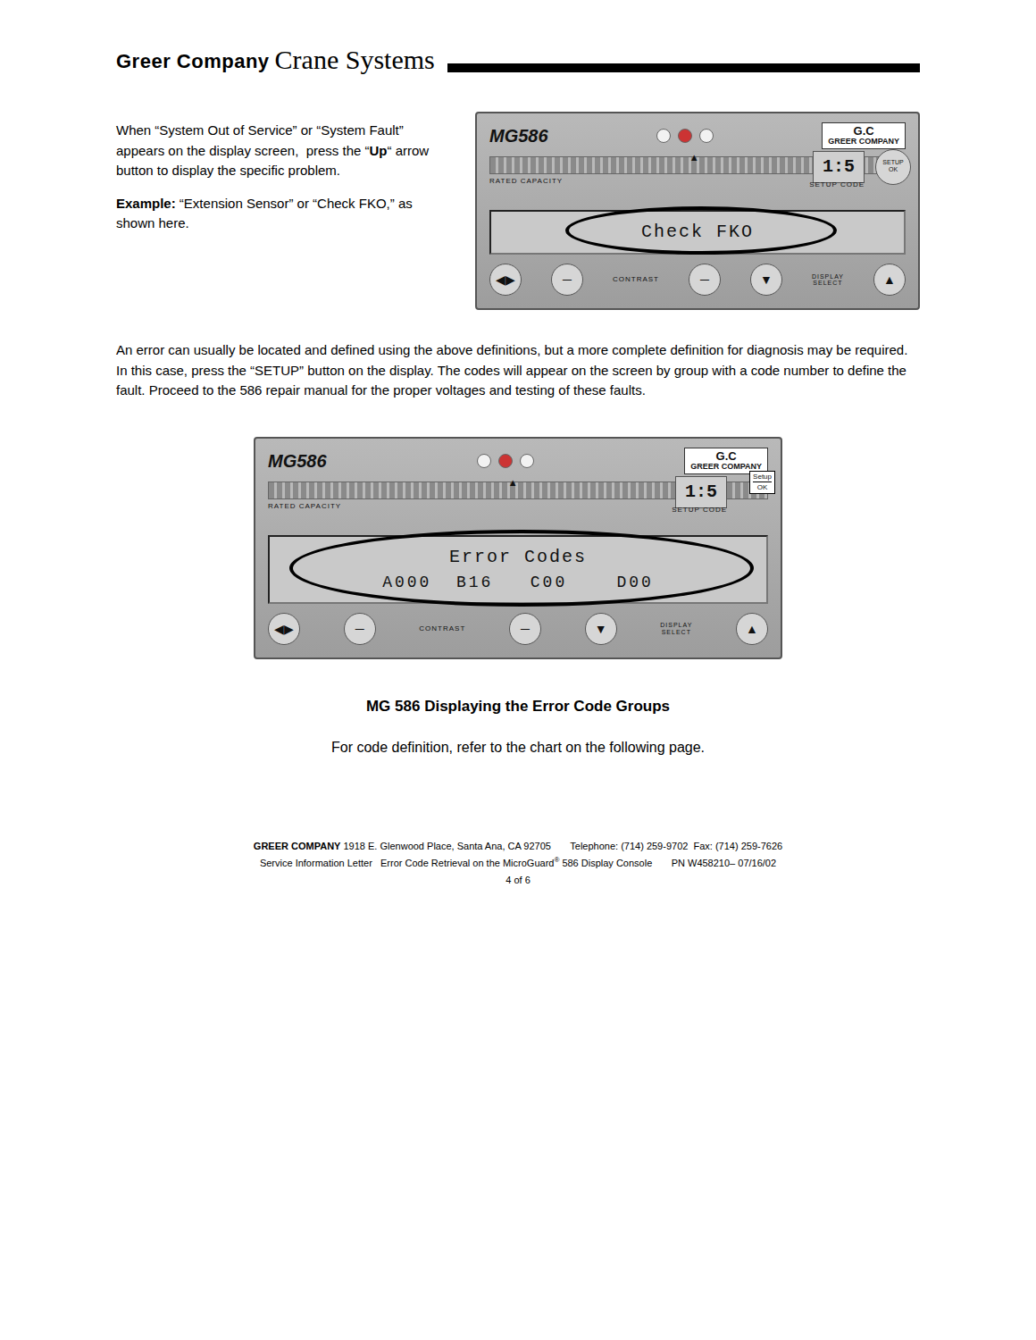Greer Company Crane Systems
When “System Out of Service” or “System Fault” appears on the display screen, press the “Up“ arrow button to display the specific problem.
Example: “Extension Sensor” or “Check FKO,” as shown here.
MG586 G.CGREER COMPANY
▲
RATED CAPACITY
1:5
SETUP CODE
SETUP
OK
Check FKO
◀▶ ─ CONTRAST ─ ▼ DISPLAY
SELECT ▲
An error can usually be located and defined using the above definitions, but a more complete definition for diagnosis may be required. In this case, press the “SETUP” button on the display. The codes will appear on the screen by group with a code number to define the fault. Proceed to the 586 repair manual for the proper voltages and testing of these faults.
MG586 G.CGREER COMPANY
▲
RATED CAPACITY
1:5
SETUP CODE
SetupOK
Error Codes A000 B16 C00 D00
◀▶ ─ CONTRAST ─ ▼ DISPLAY
SELECT ▲
MG 586 Displaying the Error Code Groups
For code definition, refer to the chart on the following page.
GREER COMPANY 1918 E. Glenwood Place, Santa Ana, CA 92705 Telephone: (714) 259-9702 Fax: (714) 259-7626
Service Information Letter Error Code Retrieval on the MicroGuard® 586 Display Console PN W458210– 07/16/02
4 of 6